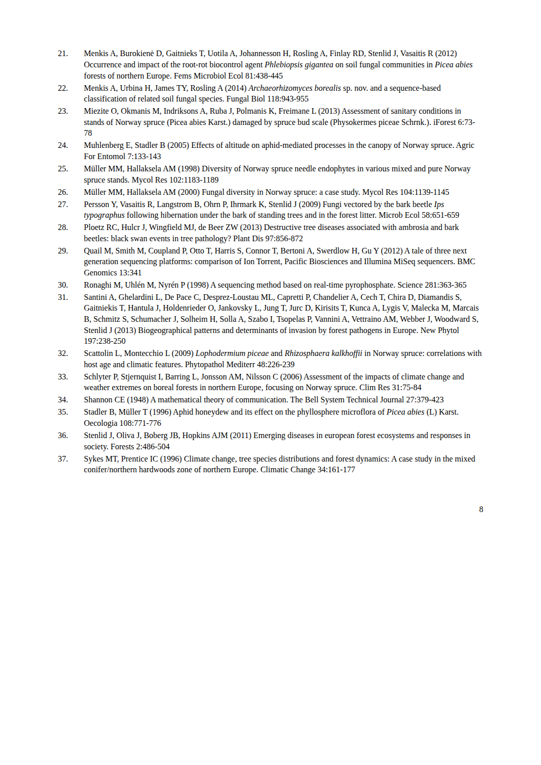21. Menkis A, Burokienė D, Gaitnieks T, Uotila A, Johannesson H, Rosling A, Finlay RD, Stenlid J, Vasaitis R (2012) Occurrence and impact of the root-rot biocontrol agent Phlebiopsis gigantea on soil fungal communities in Picea abies forests of northern Europe. Fems Microbiol Ecol 81:438-445
22. Menkis A, Urbina H, James TY, Rosling A (2014) Archaeorhizomyces borealis sp. nov. and a sequence-based classification of related soil fungal species. Fungal Biol 118:943-955
23. Miezite O, Okmanis M, Indriksons A, Ruba J, Polmanis K, Freimane L (2013) Assessment of sanitary conditions in stands of Norway spruce (Picea abies Karst.) damaged by spruce bud scale (Physokermes piceae Schrnk.). iForest 6:73-78
24. Muhlenberg E, Stadler B (2005) Effects of altitude on aphid-mediated processes in the canopy of Norway spruce. Agric For Entomol 7:133-143
25. Müller MM, Hallaksela AM (1998) Diversity of Norway spruce needle endophytes in various mixed and pure Norway spruce stands. Mycol Res 102:1183-1189
26. Müller MM, Hallaksela AM (2000) Fungal diversity in Norway spruce: a case study. Mycol Res 104:1139-1145
27. Persson Y, Vasaitis R, Langstrom B, Ohrn P, Ihrmark K, Stenlid J (2009) Fungi vectored by the bark beetle Ips typographus following hibernation under the bark of standing trees and in the forest litter. Microb Ecol 58:651-659
28. Ploetz RC, Hulcr J, Wingfield MJ, de Beer ZW (2013) Destructive tree diseases associated with ambrosia and bark beetles: black swan events in tree pathology? Plant Dis 97:856-872
29. Quail M, Smith M, Coupland P, Otto T, Harris S, Connor T, Bertoni A, Swerdlow H, Gu Y (2012) A tale of three next generation sequencing platforms: comparison of Ion Torrent, Pacific Biosciences and Illumina MiSeq sequencers. BMC Genomics 13:341
30. Ronaghi M, Uhlén M, Nyrén P (1998) A sequencing method based on real-time pyrophosphate. Science 281:363-365
31. Santini A, Ghelardini L, De Pace C, Desprez-Loustau ML, Capretti P, Chandelier A, Cech T, Chira D, Diamandis S, Gaitniekis T, Hantula J, Holdenrieder O, Jankovsky L, Jung T, Jurc D, Kirisits T, Kunca A, Lygis V, Malecka M, Marcais B, Schmitz S, Schumacher J, Solheim H, Solla A, Szabo I, Tsopelas P, Vannini A, Vettraino AM, Webber J, Woodward S, Stenlid J (2013) Biogeographical patterns and determinants of invasion by forest pathogens in Europe. New Phytol 197:238-250
32. Scattolin L, Montecchio L (2009) Lophodermium piceae and Rhizosphaera kalkhoffii in Norway spruce: correlations with host age and climatic features. Phytopathol Mediterr 48:226-239
33. Schlyter P, Stjernquist I, Barring L, Jonsson AM, Nilsson C (2006) Assessment of the impacts of climate change and weather extremes on boreal forests in northern Europe, focusing on Norway spruce. Clim Res 31:75-84
34. Shannon CE (1948) A mathematical theory of communication. The Bell System Technical Journal 27:379-423
35. Stadler B, Müller T (1996) Aphid honeydew and its effect on the phyllosphere microflora of Picea abies (L) Karst. Oecologia 108:771-776
36. Stenlid J, Oliva J, Boberg JB, Hopkins AJM (2011) Emerging diseases in european forest ecosystems and responses in society. Forests 2:486-504
37. Sykes MT, Prentice IC (1996) Climate change, tree species distributions and forest dynamics: A case study in the mixed conifer/northern hardwoods zone of northern Europe. Climatic Change 34:161-177
8